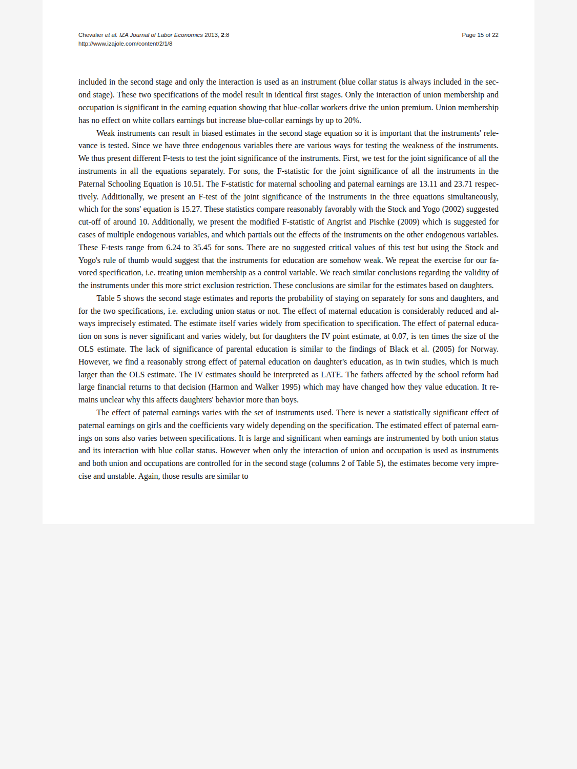Chevalier et al. IZA Journal of Labor Economics 2013, 2:8
http://www.izajole.com/content/2/1/8
Page 15 of 22
included in the second stage and only the interaction is used as an instrument (blue collar status is always included in the second stage). These two specifications of the model result in identical first stages. Only the interaction of union membership and occupation is significant in the earning equation showing that blue-collar workers drive the union premium. Union membership has no effect on white collars earnings but increase blue-collar earnings by up to 20%.
Weak instruments can result in biased estimates in the second stage equation so it is important that the instruments' relevance is tested. Since we have three endogenous variables there are various ways for testing the weakness of the instruments. We thus present different F-tests to test the joint significance of the instruments. First, we test for the joint significance of all the instruments in all the equations separately. For sons, the F-statistic for the joint significance of all the instruments in the Paternal Schooling Equation is 10.51. The F-statistic for maternal schooling and paternal earnings are 13.11 and 23.71 respectively. Additionally, we present an F-test of the joint significance of the instruments in the three equations simultaneously, which for the sons' equation is 15.27. These statistics compare reasonably favorably with the Stock and Yogo (2002) suggested cut-off of around 10. Additionally, we present the modified F-statistic of Angrist and Pischke (2009) which is suggested for cases of multiple endogenous variables, and which partials out the effects of the instruments on the other endogenous variables. These F-tests range from 6.24 to 35.45 for sons. There are no suggested critical values of this test but using the Stock and Yogo's rule of thumb would suggest that the instruments for education are somehow weak. We repeat the exercise for our favored specification, i.e. treating union membership as a control variable. We reach similar conclusions regarding the validity of the instruments under this more strict exclusion restriction. These conclusions are similar for the estimates based on daughters.
Table 5 shows the second stage estimates and reports the probability of staying on separately for sons and daughters, and for the two specifications, i.e. excluding union status or not. The effect of maternal education is considerably reduced and always imprecisely estimated. The estimate itself varies widely from specification to specification. The effect of paternal education on sons is never significant and varies widely, but for daughters the IV point estimate, at 0.07, is ten times the size of the OLS estimate. The lack of significance of parental education is similar to the findings of Black et al. (2005) for Norway. However, we find a reasonably strong effect of paternal education on daughter's education, as in twin studies, which is much larger than the OLS estimate. The IV estimates should be interpreted as LATE. The fathers affected by the school reform had large financial returns to that decision (Harmon and Walker 1995) which may have changed how they value education. It remains unclear why this affects daughters' behavior more than boys.
The effect of paternal earnings varies with the set of instruments used. There is never a statistically significant effect of paternal earnings on girls and the coefficients vary widely depending on the specification. The estimated effect of paternal earnings on sons also varies between specifications. It is large and significant when earnings are instrumented by both union status and its interaction with blue collar status. However when only the interaction of union and occupation is used as instruments and both union and occupations are controlled for in the second stage (columns 2 of Table 5), the estimates become very imprecise and unstable. Again, those results are similar to